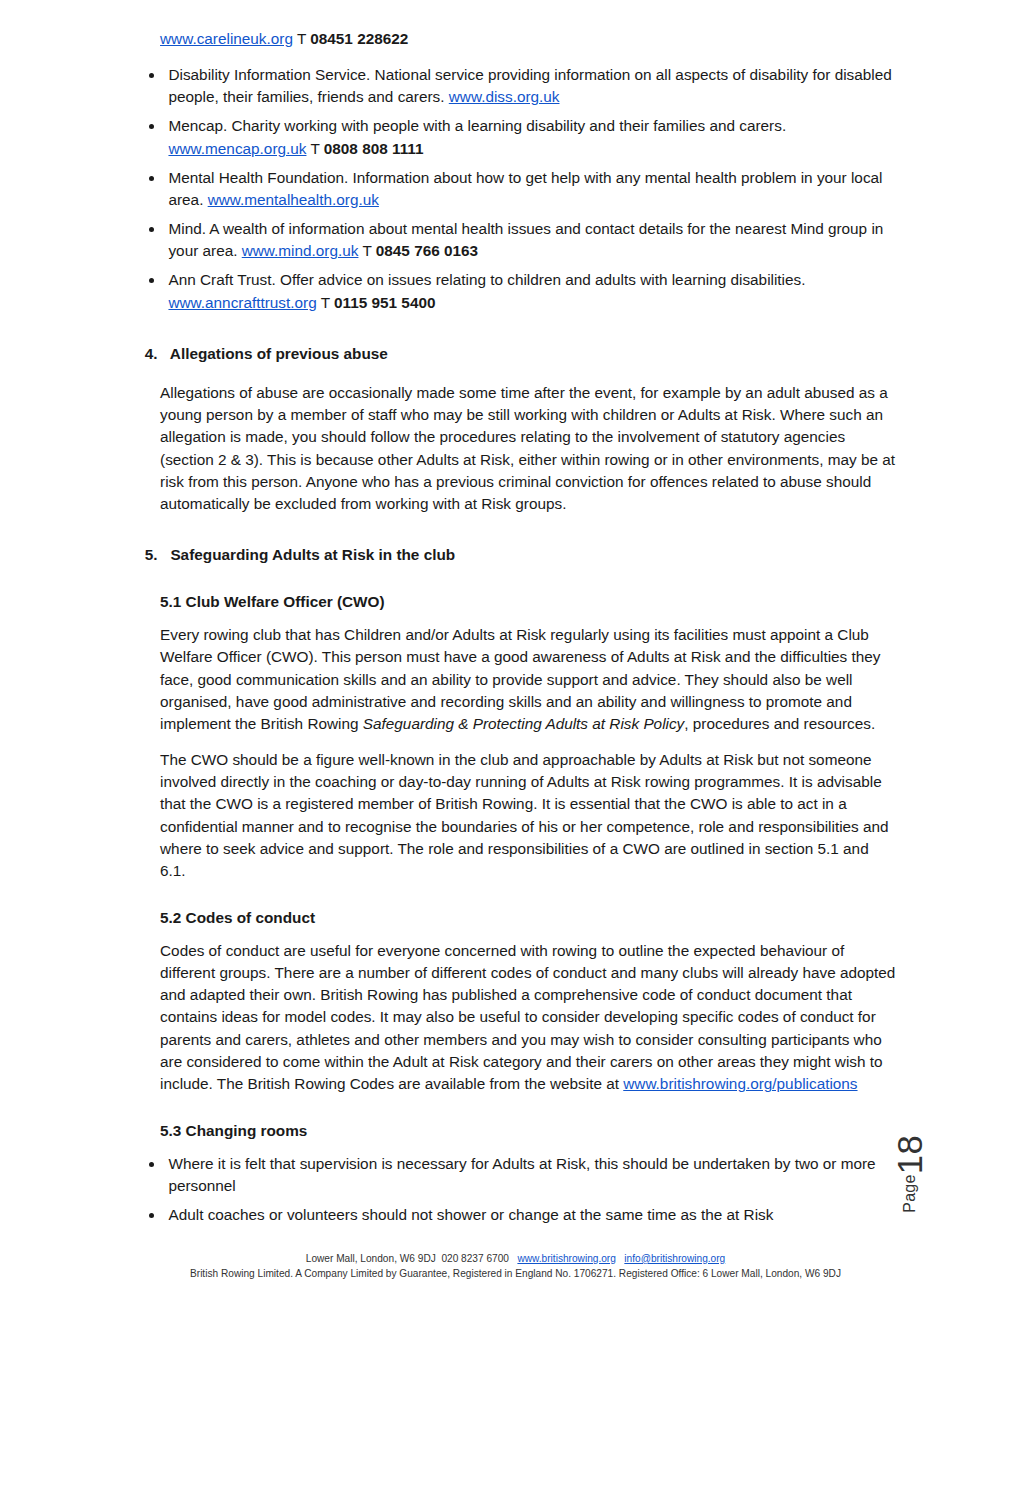www.carelineuk.org T 08451 228622
Disability Information Service. National service providing information on all aspects of disability for disabled people, their families, friends and carers. www.diss.org.uk
Mencap. Charity working with people with a learning disability and their families and carers. www.mencap.org.uk T 0808 808 1111
Mental Health Foundation. Information about how to get help with any mental health problem in your local area. www.mentalhealth.org.uk
Mind. A wealth of information about mental health issues and contact details for the nearest Mind group in your area. www.mind.org.uk T 0845 766 0163
Ann Craft Trust. Offer advice on issues relating to children and adults with learning disabilities. www.anncrafttrust.org T 0115 951 5400
4. Allegations of previous abuse
Allegations of abuse are occasionally made some time after the event, for example by an adult abused as a young person by a member of staff who may be still working with children or Adults at Risk. Where such an allegation is made, you should follow the procedures relating to the involvement of statutory agencies (section 2 & 3). This is because other Adults at Risk, either within rowing or in other environments, may be at risk from this person. Anyone who has a previous criminal conviction for offences related to abuse should automatically be excluded from working with at Risk groups.
5. Safeguarding Adults at Risk in the club
5.1 Club Welfare Officer (CWO)
Every rowing club that has Children and/or Adults at Risk regularly using its facilities must appoint a Club Welfare Officer (CWO). This person must have a good awareness of Adults at Risk and the difficulties they face, good communication skills and an ability to provide support and advice. They should also be well organised, have good administrative and recording skills and an ability and willingness to promote and implement the British Rowing Safeguarding & Protecting Adults at Risk Policy, procedures and resources.
The CWO should be a figure well-known in the club and approachable by Adults at Risk but not someone involved directly in the coaching or day-to-day running of Adults at Risk rowing programmes. It is advisable that the CWO is a registered member of British Rowing. It is essential that the CWO is able to act in a confidential manner and to recognise the boundaries of his or her competence, role and responsibilities and where to seek advice and support. The role and responsibilities of a CWO are outlined in section 5.1 and 6.1.
5.2 Codes of conduct
Codes of conduct are useful for everyone concerned with rowing to outline the expected behaviour of different groups. There are a number of different codes of conduct and many clubs will already have adopted and adapted their own. British Rowing has published a comprehensive code of conduct document that contains ideas for model codes. It may also be useful to consider developing specific codes of conduct for parents and carers, athletes and other members and you may wish to consider consulting participants who are considered to come within the Adult at Risk category and their carers on other areas they might wish to include. The British Rowing Codes are available from the website at www.britishrowing.org/publications
5.3 Changing rooms
Where it is felt that supervision is necessary for Adults at Risk, this should be undertaken by two or more personnel
Adult coaches or volunteers should not shower or change at the same time as the at Risk
Page18
Lower Mall, London, W6 9DJ 020 8237 6700 www.britishrowing.org info@britishrowing.org
British Rowing Limited. A Company Limited by Guarantee, Registered in England No. 1706271. Registered Office: 6 Lower Mall, London, W6 9DJ